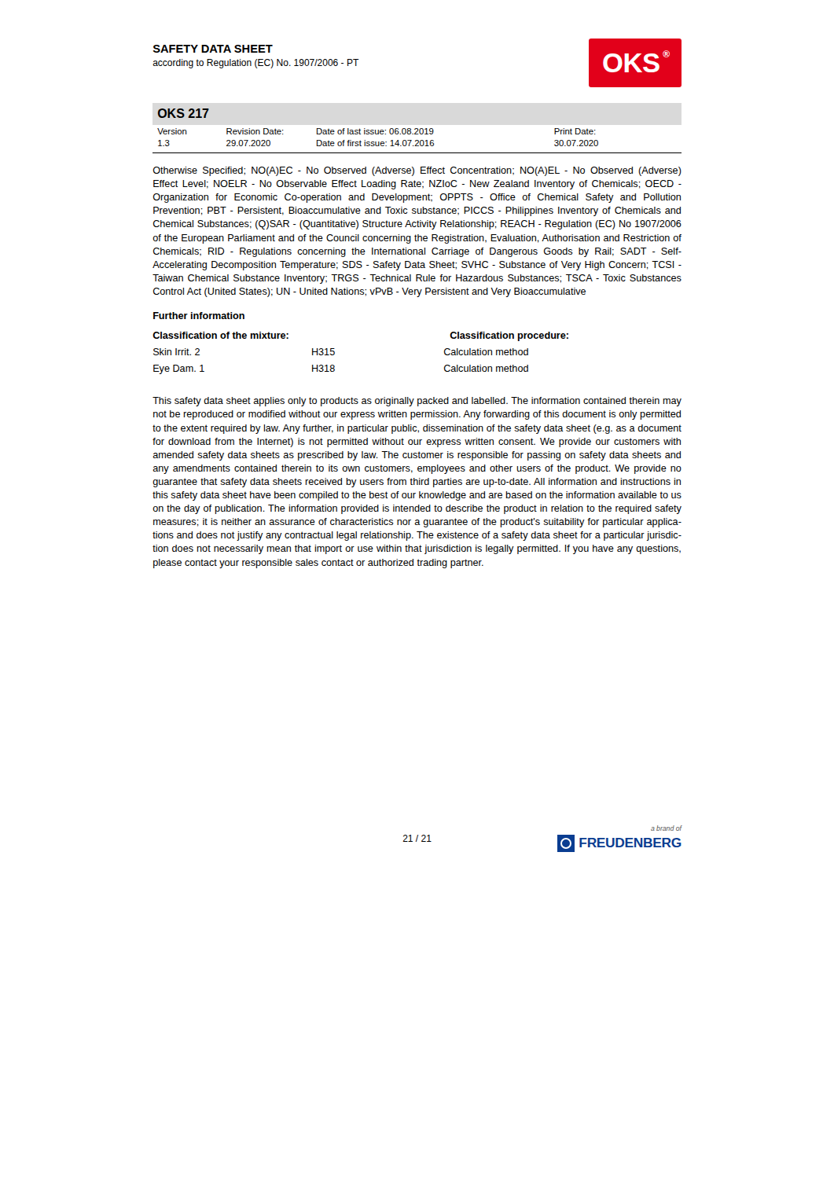SAFETY DATA SHEET
according to Regulation (EC) No. 1907/2006 - PT
OKS®
OKS 217
| Version 1.3 | Revision Date: 29.07.2020 | Date of last issue: 06.08.2019 Date of first issue: 14.07.2016 | Print Date: 30.07.2020 |
Otherwise Specified; NO(A)EC - No Observed (Adverse) Effect Concentration; NO(A)EL - No Observed (Adverse) Effect Level; NOELR - No Observable Effect Loading Rate; NZIoC - New Zealand Inventory of Chemicals; OECD - Organization for Economic Co-operation and Development; OPPTS - Office of Chemical Safety and Pollution Prevention; PBT - Persistent, Bioaccumulative and Toxic substance; PICCS - Philippines Inventory of Chemicals and Chemical Substances; (Q)SAR - (Quantitative) Structure Activity Relationship; REACH - Regulation (EC) No 1907/2006 of the European Parliament and of the Council concerning the Registration, Evaluation, Authorisation and Restriction of Chemicals; RID - Regulations concerning the International Carriage of Dangerous Goods by Rail; SADT - Self-Accelerating Decomposition Temperature; SDS - Safety Data Sheet; SVHC - Substance of Very High Concern; TCSI - Taiwan Chemical Substance Inventory; TRGS - Technical Rule for Hazardous Substances; TSCA - Toxic Substances Control Act (United States); UN - United Nations; vPvB - Very Persistent and Very Bioaccumulative
Further information
| Classification of the mixture: | | Classification procedure: |
| Skin Irrit. 2 | H315 | Calculation method |
| Eye Dam. 1 | H318 | Calculation method |
This safety data sheet applies only to products as originally packed and labelled. The information contained therein may not be reproduced or modified without our express written permission. Any forwarding of this document is only permitted to the extent required by law. Any further, in particular public, dissemination of the safety data sheet (e.g. as a document for download from the Internet) is not permitted without our express written consent. We provide our customers with amended safety data sheets as prescribed by law. The customer is responsible for passing on safety data sheets and any amendments contained therein to its own customers, employees and other users of the product. We provide no guarantee that safety data sheets received by users from third parties are up-to-date. All information and instructions in this safety data sheet have been compiled to the best of our knowledge and are based on the information available to us on the day of publication. The information provided is intended to describe the product in relation to the required safety measures; it is neither an assurance of characteristics nor a guarantee of the product's suitability for particular applications and does not justify any contractual legal relationship. The existence of a safety data sheet for a particular jurisdiction does not necessarily mean that import or use within that jurisdiction is legally permitted. If you have any questions, please contact your responsible sales contact or authorized trading partner.
21 / 21
a brand of
FREUDENBERG